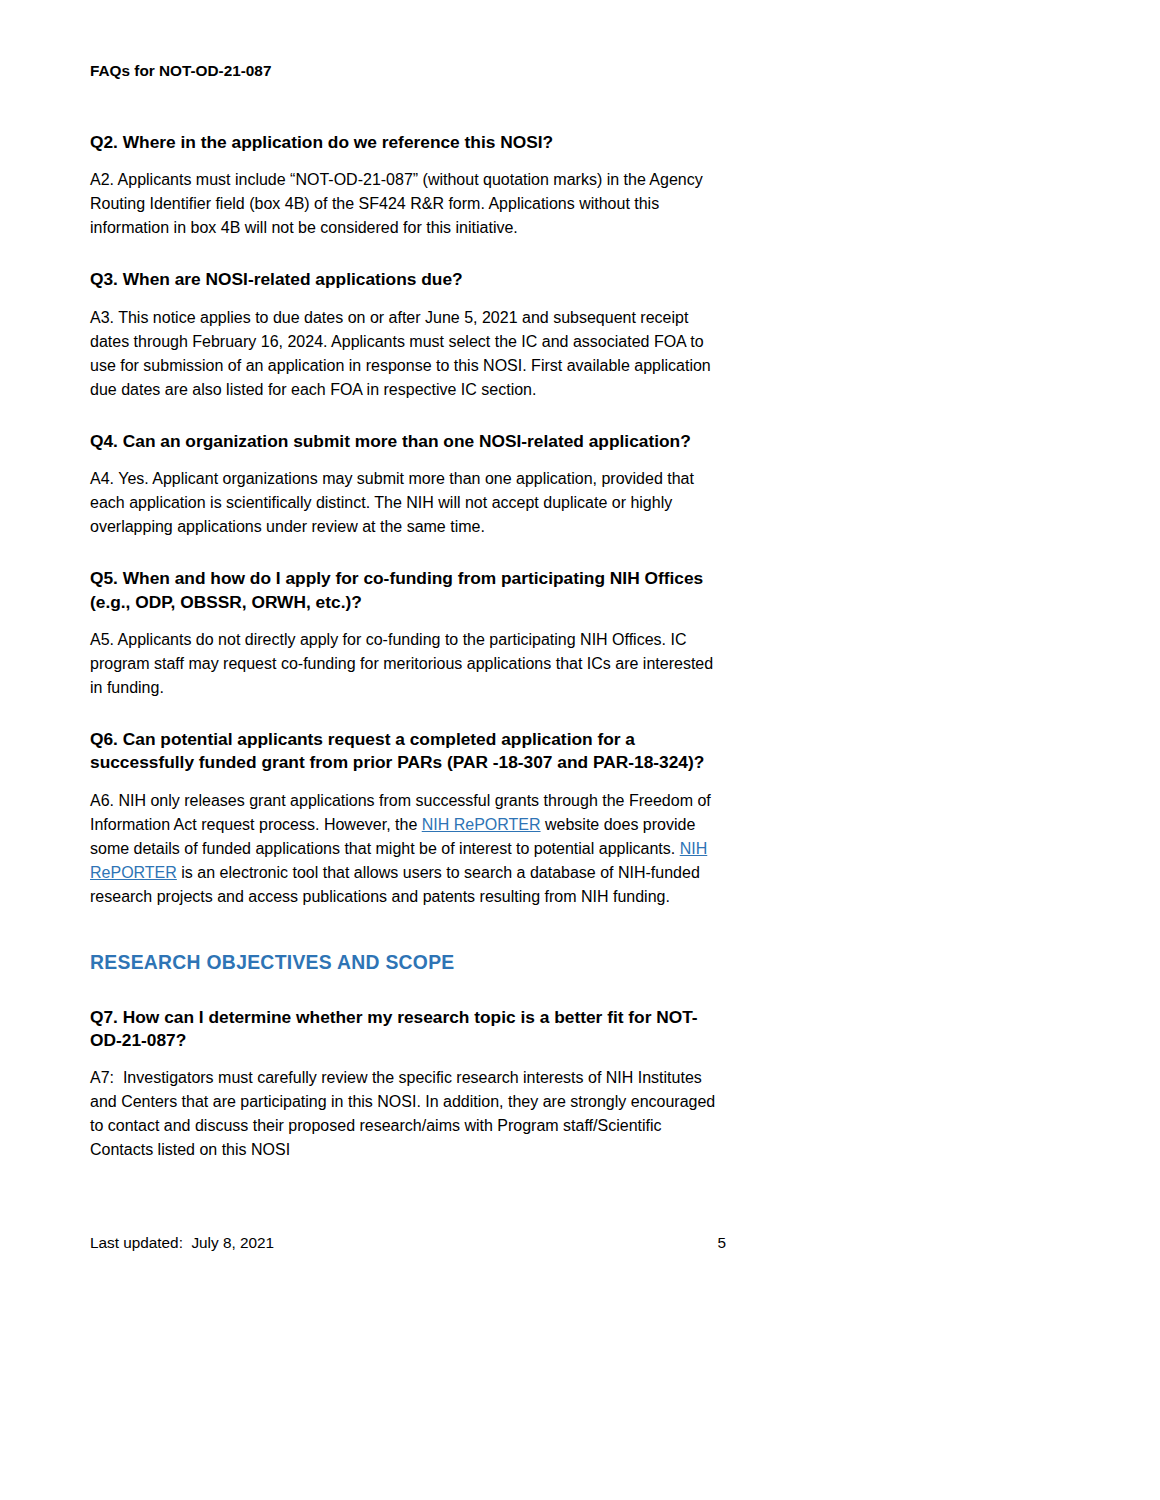FAQs for NOT-OD-21-087
Q2. Where in the application do we reference this NOSI?
A2. Applicants must include “NOT-OD-21-087” (without quotation marks) in the Agency Routing Identifier field (box 4B) of the SF424 R&R form. Applications without this information in box 4B will not be considered for this initiative.
Q3. When are NOSI-related applications due?
A3. This notice applies to due dates on or after June 5, 2021 and subsequent receipt dates through February 16, 2024. Applicants must select the IC and associated FOA to use for submission of an application in response to this NOSI. First available application due dates are also listed for each FOA in respective IC section.
Q4. Can an organization submit more than one NOSI-related application?
A4. Yes. Applicant organizations may submit more than one application, provided that each application is scientifically distinct. The NIH will not accept duplicate or highly overlapping applications under review at the same time.
Q5. When and how do I apply for co-funding from participating NIH Offices (e.g., ODP, OBSSR, ORWH, etc.)?
A5. Applicants do not directly apply for co-funding to the participating NIH Offices. IC program staff may request co-funding for meritorious applications that ICs are interested in funding.
Q6. Can potential applicants request a completed application for a successfully funded grant from prior PARs (PAR -18-307 and PAR-18-324)?
A6. NIH only releases grant applications from successful grants through the Freedom of Information Act request process. However, the NIH RePORTER website does provide some details of funded applications that might be of interest to potential applicants. NIH RePORTER is an electronic tool that allows users to search a database of NIH-funded research projects and access publications and patents resulting from NIH funding.
RESEARCH OBJECTIVES AND SCOPE
Q7. How can I determine whether my research topic is a better fit for NOT-OD-21-087?
A7: Investigators must carefully review the specific research interests of NIH Institutes and Centers that are participating in this NOSI. In addition, they are strongly encouraged to contact and discuss their proposed research/aims with Program staff/Scientific Contacts listed on this NOSI
Last updated: July 8, 2021 5